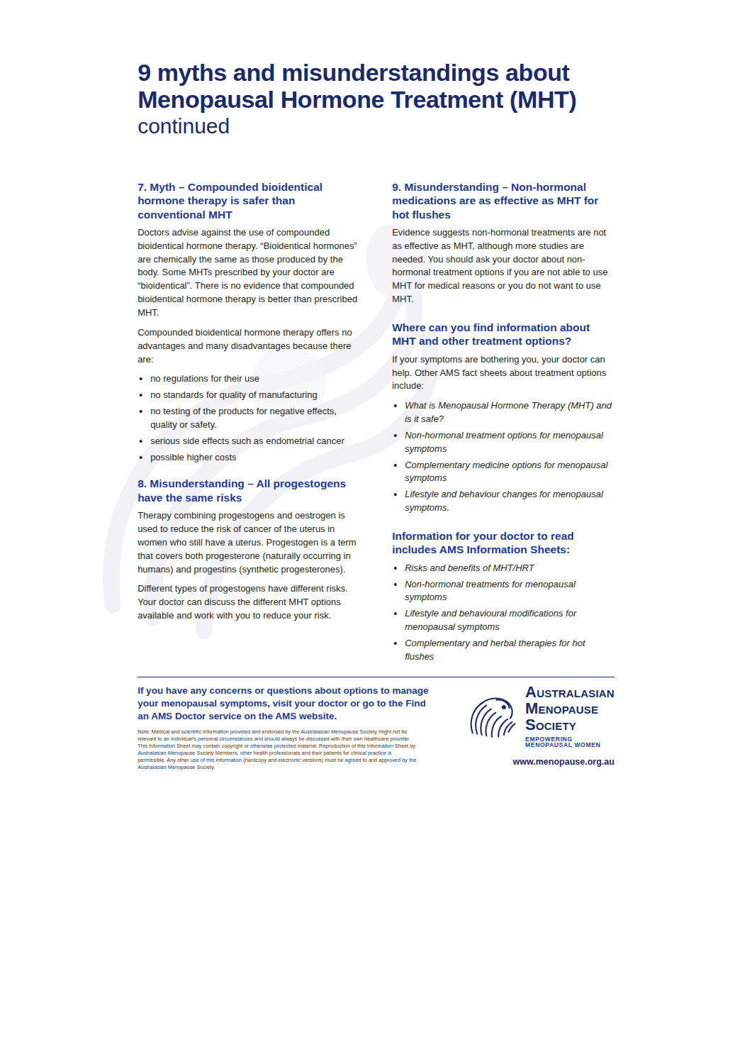9 myths and misunderstandings about Menopausal Hormone Treatment (MHT) continued
7. Myth – Compounded bioidentical hormone therapy is safer than conventional MHT
Doctors advise against the use of compounded bioidentical hormone therapy. “Bioidentical hormones” are chemically the same as those produced by the body. Some MHTs prescribed by your doctor are “bioidentical”. There is no evidence that compounded bioidentical hormone therapy is better than prescribed MHT.
Compounded bioidentical hormone therapy offers no advantages and many disadvantages because there are:
no regulations for their use
no standards for quality of manufacturing
no testing of the products for negative effects, quality or safety.
serious side effects such as endometrial cancer
possible higher costs
8. Misunderstanding – All progestogens have the same risks
Therapy combining progestogens and oestrogen is used to reduce the risk of cancer of the uterus in women who still have a uterus. Progestogen is a term that covers both progesterone (naturally occurring in humans) and progestins (synthetic progesterones).
Different types of progestogens have different risks. Your doctor can discuss the different MHT options available and work with you to reduce your risk.
9. Misunderstanding – Non-hormonal medications are as effective as MHT for hot flushes
Evidence suggests non-hormonal treatments are not as effective as MHT, although more studies are needed. You should ask your doctor about non-hormonal treatment options if you are not able to use MHT for medical reasons or you do not want to use MHT.
Where can you find information about MHT and other treatment options?
If your symptoms are bothering you, your doctor can help. Other AMS fact sheets about treatment options include:
What is Menopausal Hormone Therapy (MHT) and is it safe?
Non-hormonal treatment options for menopausal symptoms
Complementary medicine options for menopausal symptoms
Lifestyle and behaviour changes for menopausal symptoms.
Information for your doctor to read includes AMS Information Sheets:
Risks and benefits of MHT/HRT
Non-hormonal treatments for menopausal symptoms
Lifestyle and behavioural modifications for menopausal symptoms
Complementary and herbal therapies for hot flushes
If you have any concerns or questions about options to manage your menopausal symptoms, visit your doctor or go to the Find an AMS Doctor service on the AMS website.
Note: Medical and scientific information provided and endorsed by the Australasian Menopause Society might not be relevant to an individual’s personal circumstances and should always be discussed with their own healthcare provider. This Information Sheet may contain copyright or otherwise protected material. Reproduction of this Information Sheet by Australasian Menopause Society Members, other health professionals and their patients for clinical practice is permissible. Any other use of this information (hardcopy and electronic versions) must be agreed to and approved by the Australasian Menopause Society.
AUSTRALASIAN MENOPAUSE SOCIETY
EMPOWERING MENOPAUSAL WOMEN
www.menopause.org.au